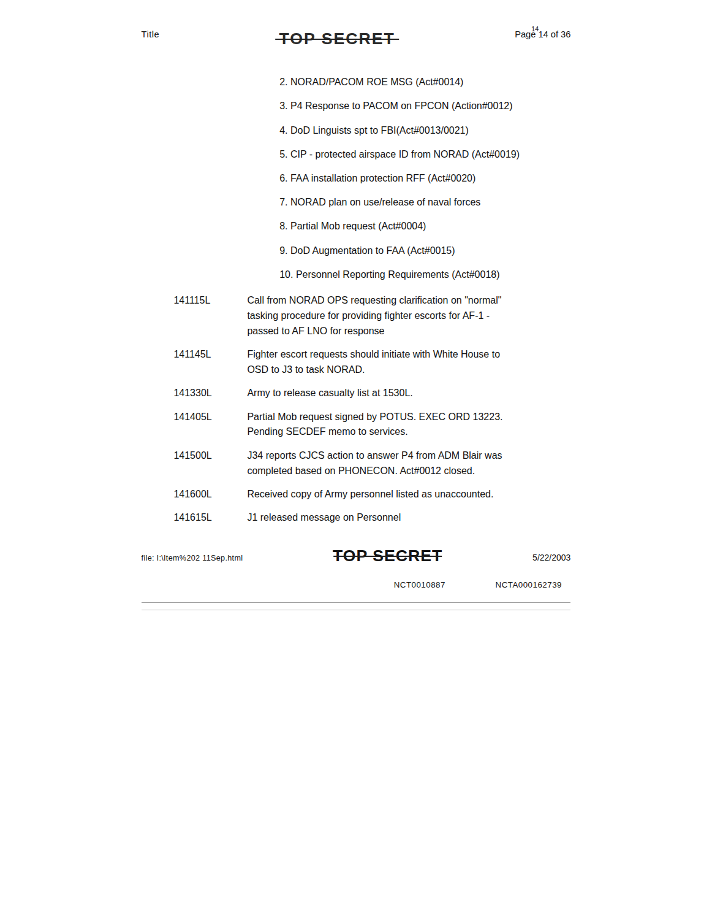Title
TOP SECRET
Page 14 of 3614
2. NORAD/PACOM ROE MSG (Act#0014)
3. P4 Response to PACOM on FPCON (Action#0012)
4. DoD Linguists spt to FBI(Act#0013/0021)
5. CIP - protected airspace ID from NORAD (Act#0019)
6. FAA installation protection RFF (Act#0020)
7. NORAD plan on use/release of naval forces
8. Partial Mob request (Act#0004)
9. DoD Augmentation to FAA (Act#0015)
10. Personnel Reporting Requirements (Act#0018)
141115L
Call from NORAD OPS requesting clarification on "normal" tasking procedure for providing fighter escorts for AF-1 - passed to AF LNO for response
141145L
Fighter escort requests should initiate with White House to OSD to J3 to task NORAD.
141330L
Army to release casualty list at 1530L.
141405L
Partial Mob request signed by POTUS. EXEC ORD 13223. Pending SECDEF memo to services.
141500L
J34 reports CJCS action to answer P4 from ADM Blair was completed based on PHONECON. Act#0012 closed.
141600L
Received copy of Army personnel listed as unaccounted.
141615L
J1 released message on Personnel
file: I:\Item%202 11Sep.html
TOP SECRET
5/22/2003
NCT0010887 NCTA000162739